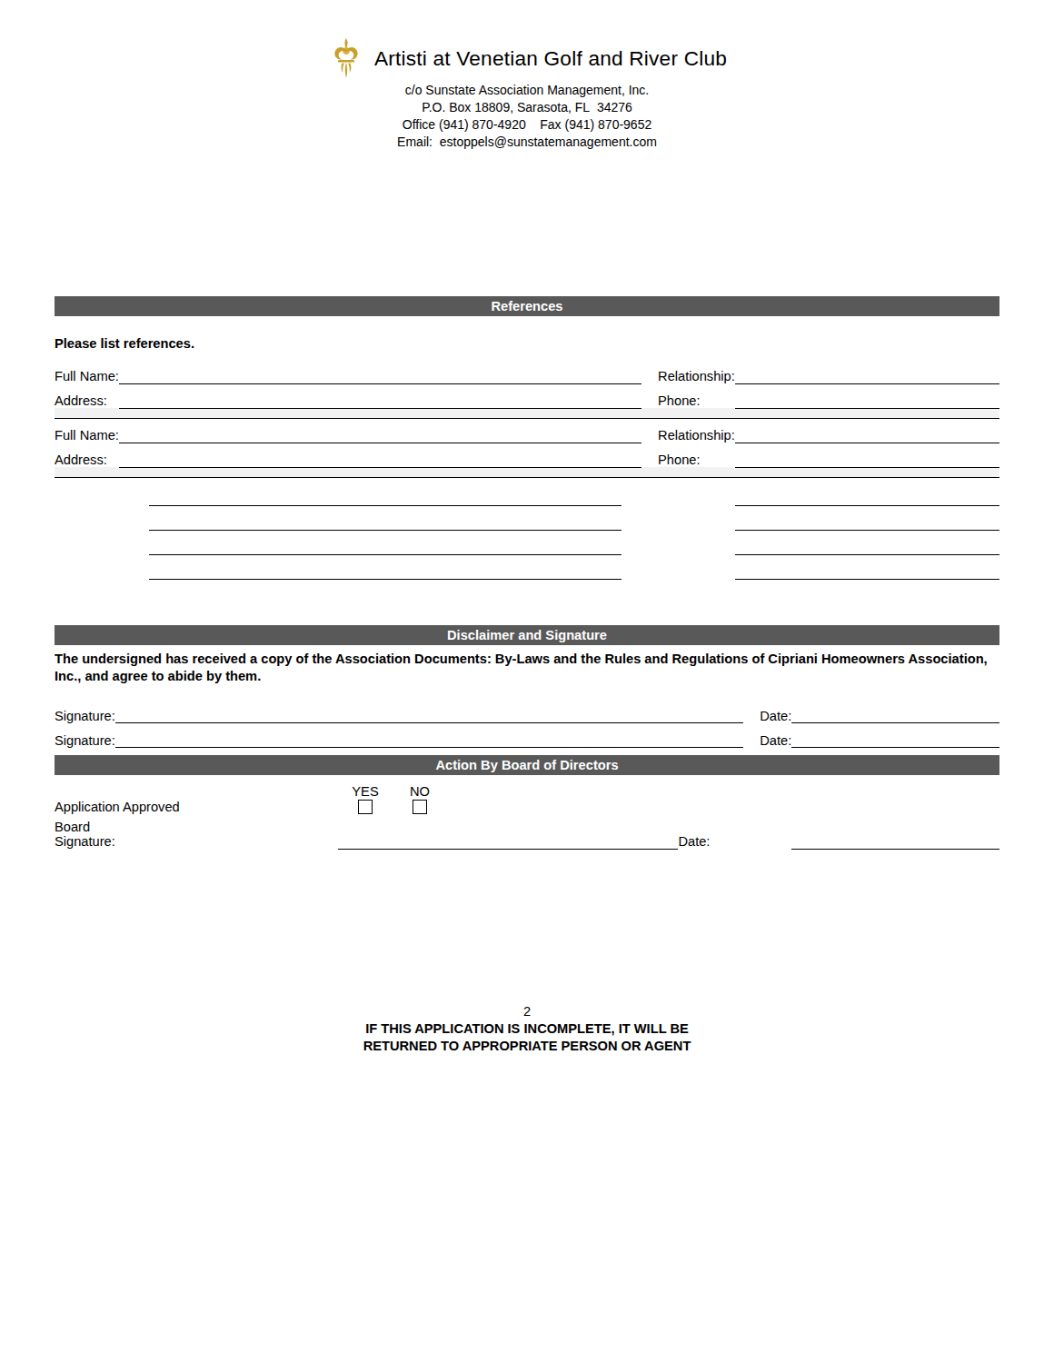Artisti at Venetian Golf and River Club
c/o Sunstate Association Management, Inc.
P.O. Box 18809, Sarasota, FL 34276
Office (941) 870-4920 Fax (941) 870-9652
Email: estoppels@sunstatemanagement.com
References
Please list references.
| Full Name: | | | Relationship: | |
| Address: | | | Phone: | |
| Full Name: | | | Relationship: | |
| Address: | | | Phone: | |
Disclaimer and Signature
The undersigned has received a copy of the Association Documents: By-Laws and the Rules and Regulations of Cipriani Homeowners Association, Inc., and agree to abide by them.
| Signature: | | | Date: | |
| Signature: | | | Date: | |
Action By Board of Directors
| | YES | NO | | | |
| Application Approved | | | | | |
| Board Signature: | | Date: | |
2
IF THIS APPLICATION IS INCOMPLETE, IT WILL BE
RETURNED TO APPROPRIATE PERSON OR AGENT